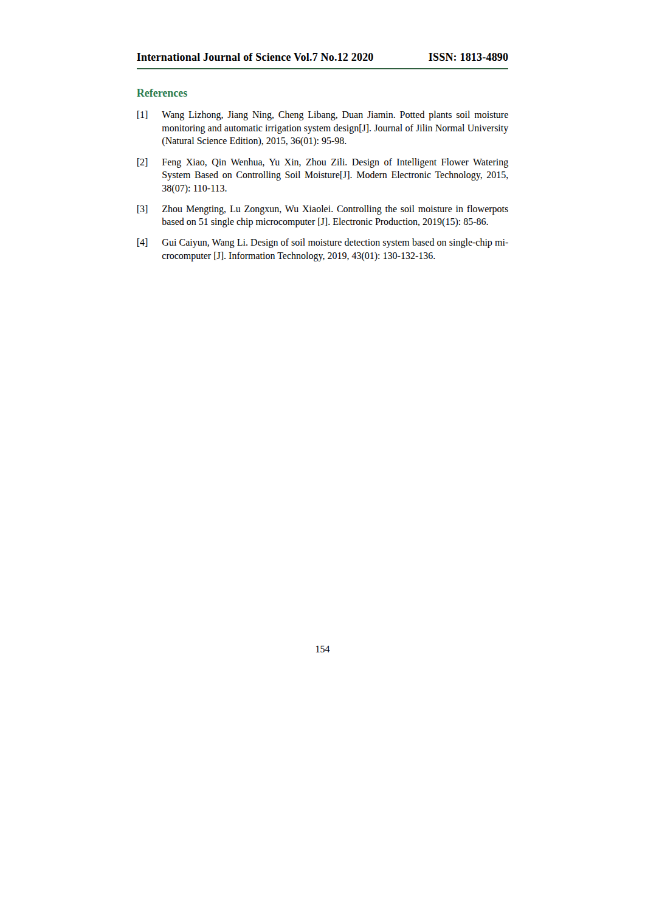International Journal of Science Vol.7 No.12 2020 ISSN: 1813-4890
References
[1] Wang Lizhong, Jiang Ning, Cheng Libang, Duan Jiamin. Potted plants soil moisture monitoring and automatic irrigation system design[J]. Journal of Jilin Normal University (Natural Science Edition), 2015, 36(01): 95-98.
[2] Feng Xiao, Qin Wenhua, Yu Xin, Zhou Zili. Design of Intelligent Flower Watering System Based on Controlling Soil Moisture[J]. Modern Electronic Technology, 2015, 38(07): 110-113.
[3] Zhou Mengting, Lu Zongxun, Wu Xiaolei. Controlling the soil moisture in flowerpots based on 51 single chip microcomputer [J]. Electronic Production, 2019(15): 85-86.
[4] Gui Caiyun, Wang Li. Design of soil moisture detection system based on single-chip microcomputer [J]. Information Technology, 2019, 43(01): 130-132-136.
154